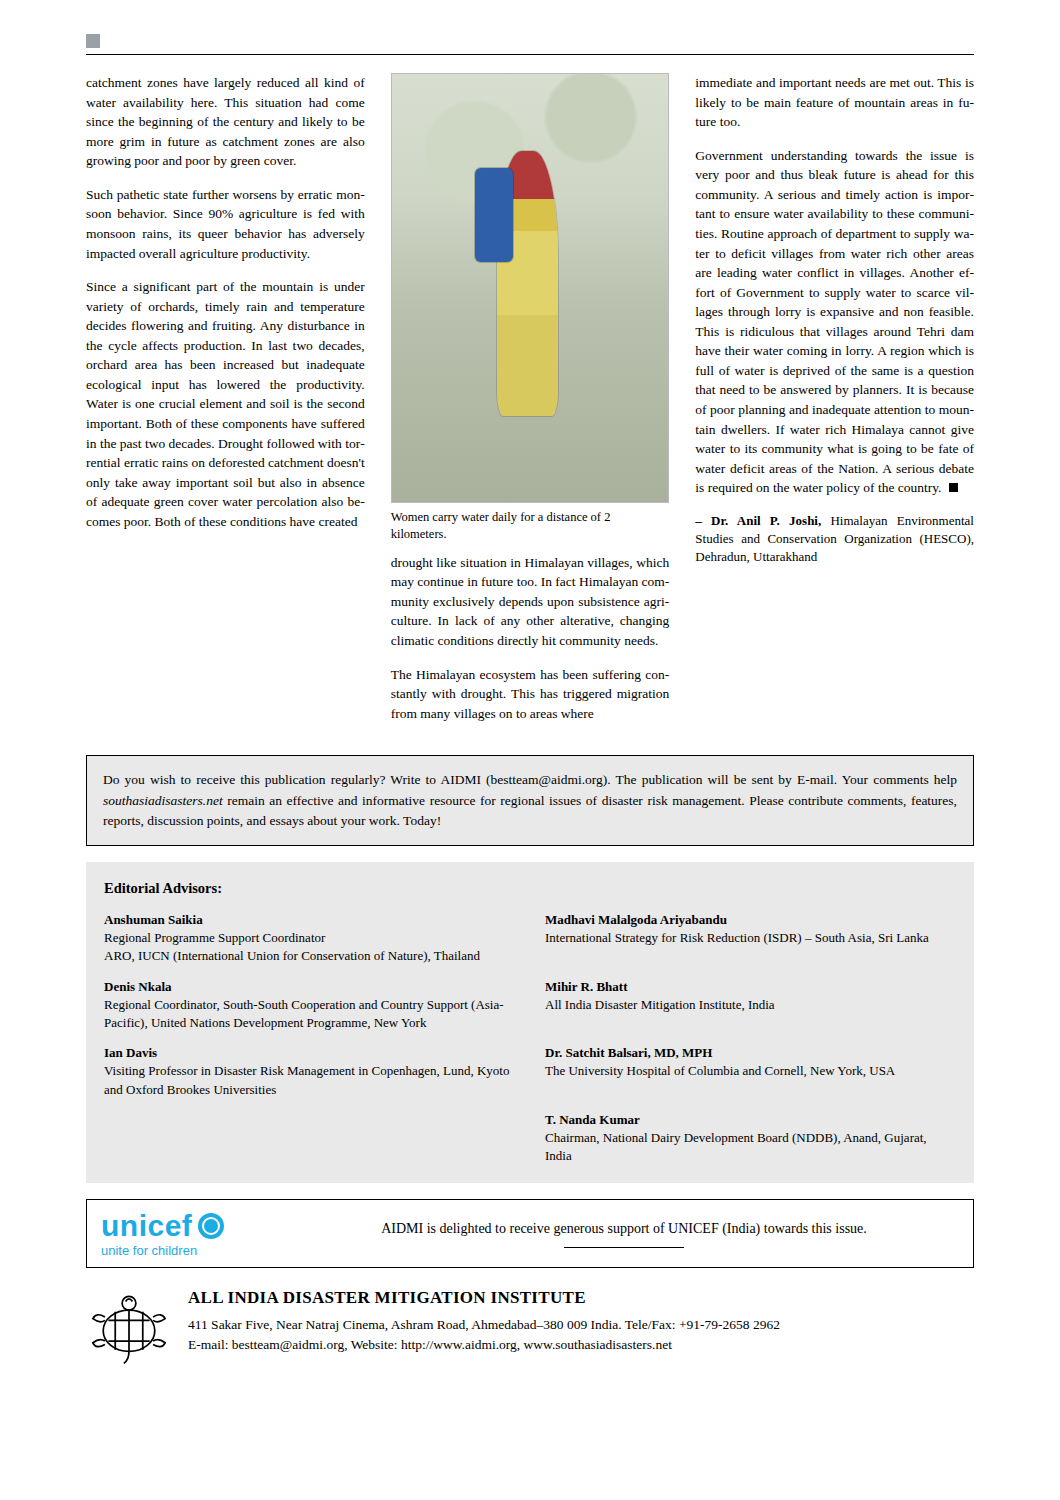catchment zones have largely reduced all kind of water availability here. This situation had come since the beginning of the century and likely to be more grim in future as catchment zones are also growing poor and poor by green cover.
Such pathetic state further worsens by erratic monsoon behavior. Since 90% agriculture is fed with monsoon rains, its queer behavior has adversely impacted overall agriculture productivity.
Since a significant part of the mountain is under variety of orchards, timely rain and temperature decides flowering and fruiting. Any disturbance in the cycle affects production. In last two decades, orchard area has been increased but inadequate ecological input has lowered the productivity. Water is one crucial element and soil is the second important. Both of these components have suffered in the past two decades. Drought followed with torrential erratic rains on deforested catchment doesn't only take away important soil but also in absence of adequate green cover water percolation also becomes poor. Both of these conditions have created
Women carry water daily for a distance of 2 kilometers.
drought like situation in Himalayan villages, which may continue in future too. In fact Himalayan community exclusively depends upon subsistence agriculture. In lack of any other alterative, changing climatic conditions directly hit community needs.
The Himalayan ecosystem has been suffering constantly with drought. This has triggered migration from many villages on to areas where
immediate and important needs are met out. This is likely to be main feature of mountain areas in future too.
Government understanding towards the issue is very poor and thus bleak future is ahead for this community. A serious and timely action is important to ensure water availability to these communities. Routine approach of department to supply water to deficit villages from water rich other areas are leading water conflict in villages. Another effort of Government to supply water to scarce villages through lorry is expansive and non feasible. This is ridiculous that villages around Tehri dam have their water coming in lorry. A region which is full of water is deprived of the same is a question that need to be answered by planners. It is because of poor planning and inadequate attention to mountain dwellers. If water rich Himalaya cannot give water to its community what is going to be fate of water deficit areas of the Nation. A serious debate is required on the water policy of the country.
– Dr. Anil P. Joshi, Himalayan Environmental Studies and Conservation Organization (HESCO), Dehradun, Uttarakhand
Do you wish to receive this publication regularly? Write to AIDMI (bestteam@aidmi.org). The publication will be sent by E-mail. Your comments help southasiadisasters.net remain an effective and informative resource for regional issues of disaster risk management. Please contribute comments, features, reports, discussion points, and essays about your work. Today!
Editorial Advisors:
Anshuman Saikia Regional Programme Support Coordinator
ARO, IUCN (International Union for Conservation of Nature), Thailand
Madhavi Malalgoda Ariyabandu International Strategy for Risk Reduction (ISDR) – South Asia, Sri Lanka
Denis Nkala Regional Coordinator, South-South Cooperation and Country Support (Asia-Pacific), United Nations Development Programme, New York
Mihir R. Bhatt All India Disaster Mitigation Institute, India
Ian Davis Visiting Professor in Disaster Risk Management in Copenhagen, Lund, Kyoto and Oxford Brookes Universities
Dr. Satchit Balsari, MD, MPH The University Hospital of Columbia and Cornell, New York, USA
T. Nanda Kumar Chairman, National Dairy Development Board (NDDB), Anand, Gujarat, India
unicef
unite for children
AIDMI is delighted to receive generous support of UNICEF (India) towards this issue.
ALL INDIA DISASTER MITIGATION INSTITUTE
411 Sakar Five, Near Natraj Cinema, Ashram Road, Ahmedabad–380 009 India. Tele/Fax: +91-79-2658 2962
E-mail: bestteam@aidmi.org, Website: http://www.aidmi.org, www.southasiadisasters.net